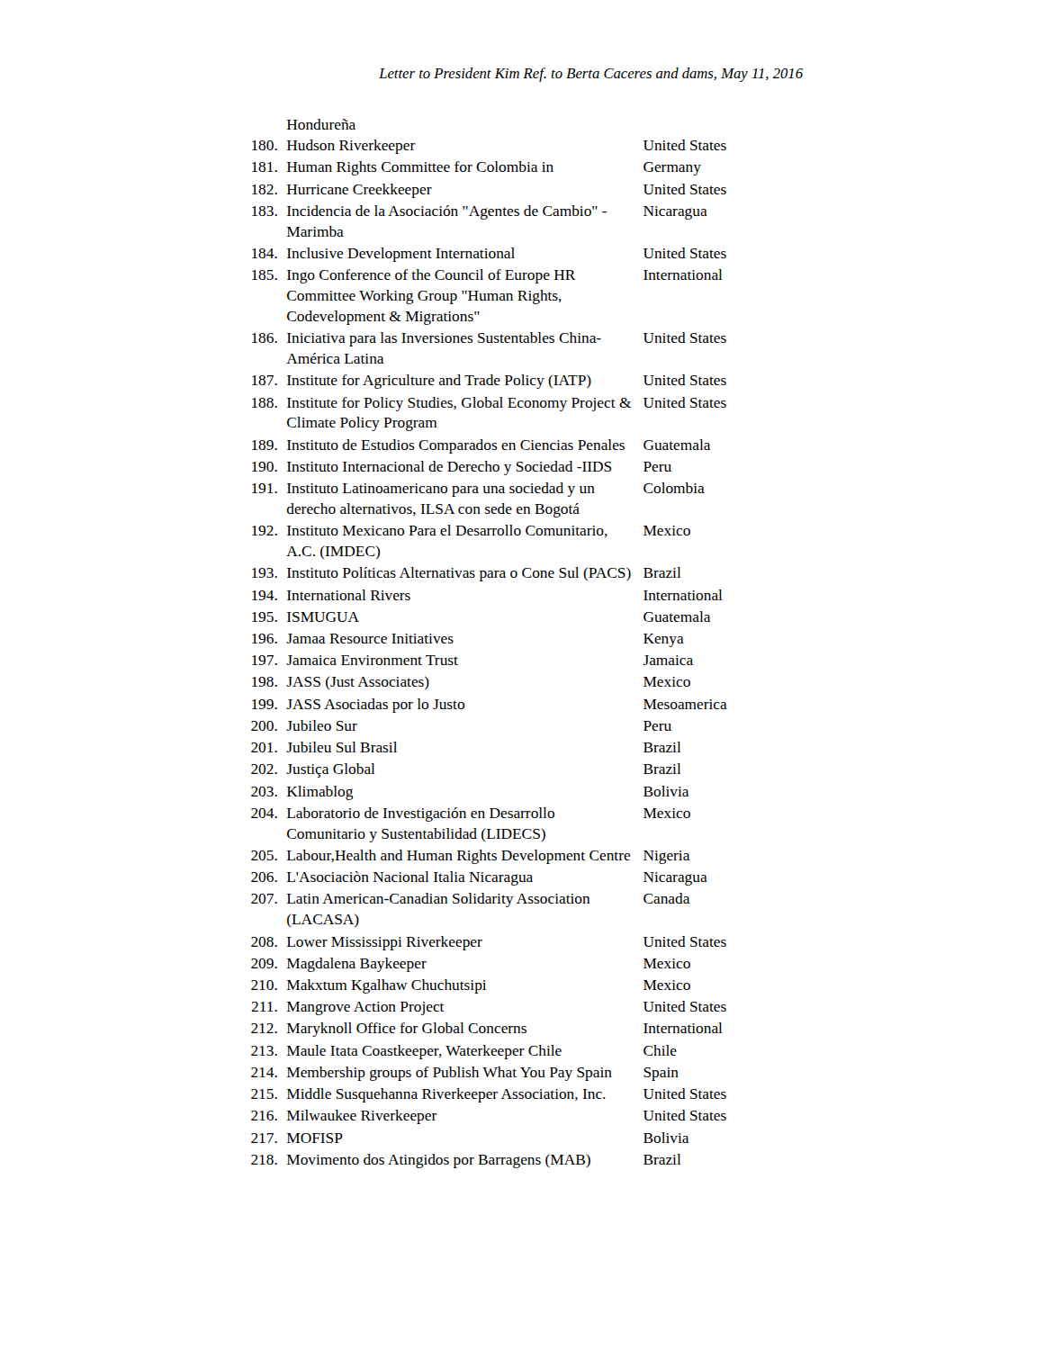Letter to President Kim Ref. to Berta Caceres and dams, May 11, 2016
Hondureña
180. Hudson Riverkeeper United States
181. Human Rights Committee for Colombia in Germany
182. Hurricane Creekkeeper United States
183. Incidencia de la Asociación "Agentes de Cambio" - Marimba Nicaragua
184. Inclusive Development International United States
185. Ingo Conference of the Council of Europe HR Committee Working Group "Human Rights, Codevelopment & Migrations"International
186. Iniciativa para las Inversiones Sustentables China-América Latina United States
187. Institute for Agriculture and Trade Policy (IATP) United States
188. Institute for Policy Studies, Global Economy Project & Climate Policy Program United States
189. Instituto de Estudios Comparados en Ciencias Penales Guatemala
190. Instituto Internacional de Derecho y Sociedad -IIDS Peru
191. Instituto Latinoamericano para una sociedad y un derecho alternativos, ILSA con sede en Bogotá Colombia
192. Instituto Mexicano Para el Desarrollo Comunitario, A.C. (IMDEC) Mexico
193. Instituto Políticas Alternativas para o Cone Sul (PACS) Brazil
194. International Rivers International
195. ISMUGUA Guatemala
196. Jamaa Resource Initiatives Kenya
197. Jamaica Environment Trust Jamaica
198. JASS (Just Associates) Mexico
199. JASS Asociadas por lo Justo Mesoamerica
200. Jubileo Sur Peru
201. Jubileu Sul Brasil Brazil
202. Justiça Global Brazil
203. Klimablog Bolivia
204. Laboratorio de Investigación en Desarrollo Comunitario y Sustentabilidad (LIDECS) Mexico
205. Labour,Health and Human Rights Development Centre Nigeria
206. L'Asociaciòn Nacional Italia Nicaragua Nicaragua
207. Latin American-Canadian Solidarity Association (LACASA) Canada
208. Lower Mississippi Riverkeeper United States
209. Magdalena Baykeeper Mexico
210. Makxtum Kgalhaw Chuchutsipi Mexico
211. Mangrove Action Project United States
212. Maryknoll Office for Global Concerns International
213. Maule Itata Coastkeeper, Waterkeeper Chile Chile
214. Membership groups of Publish What You Pay Spain Spain
215. Middle Susquehanna Riverkeeper Association, Inc. United States
216. Milwaukee Riverkeeper United States
217. MOFISP Bolivia
218. Movimento dos Atingidos por Barragens (MAB) Brazil